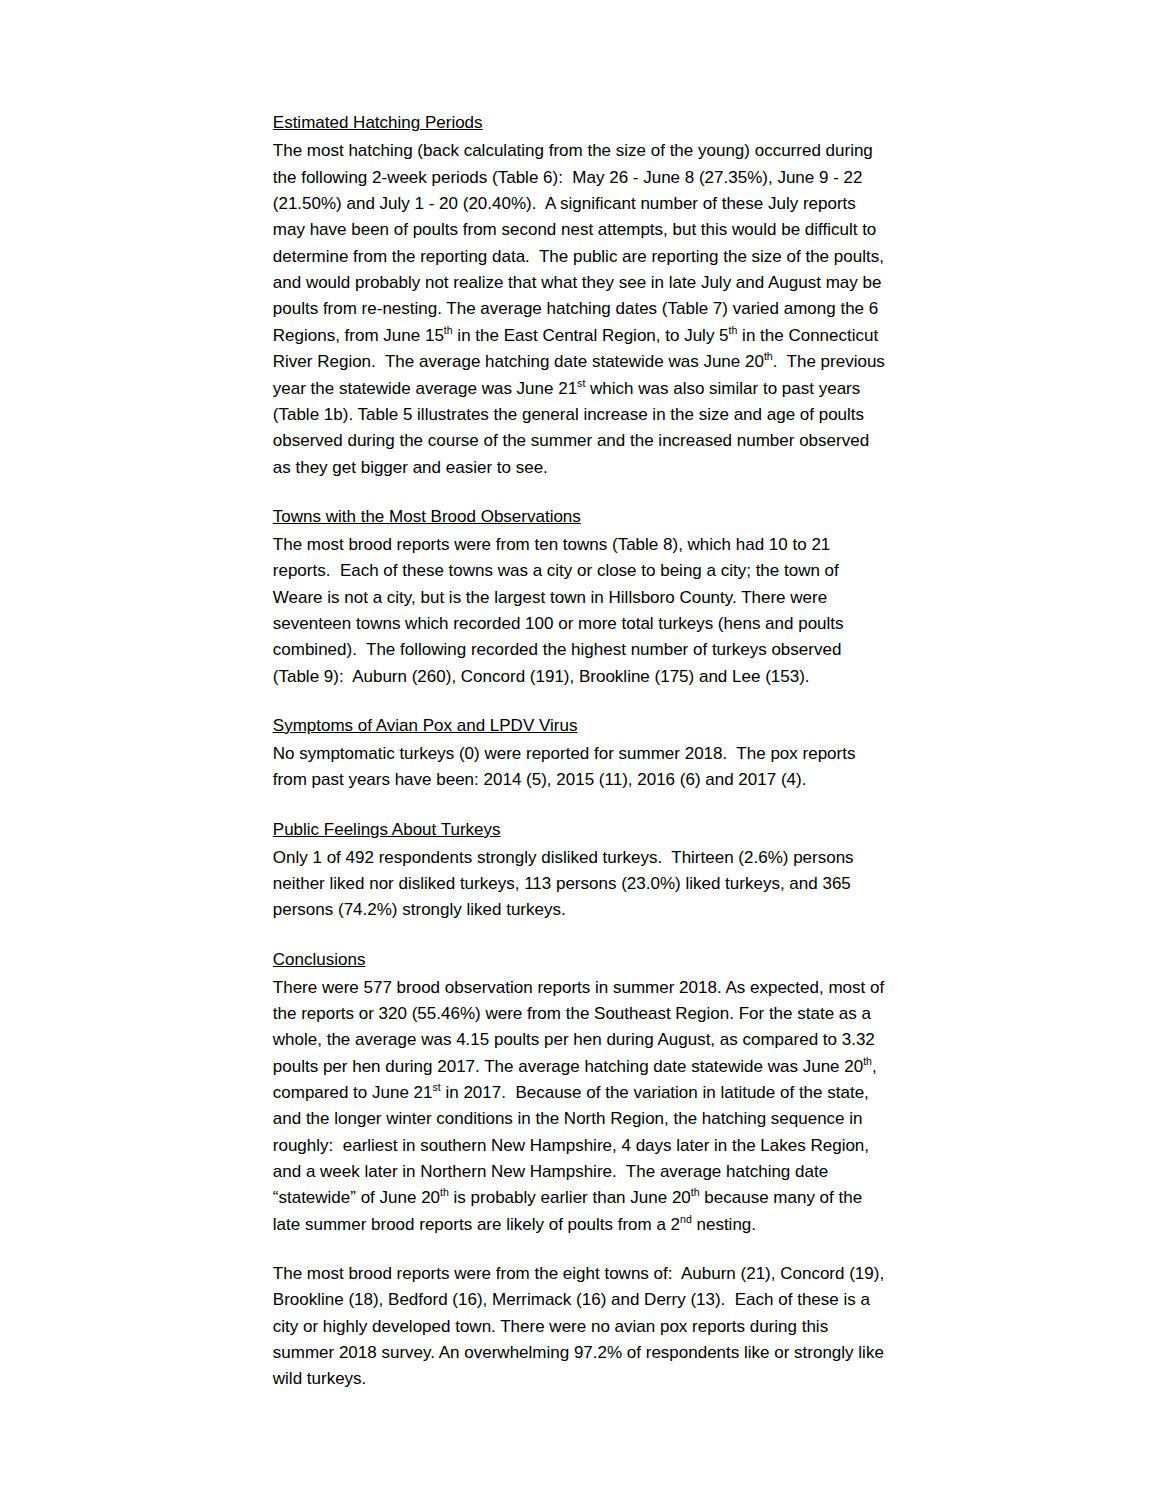Estimated Hatching Periods
The most hatching (back calculating from the size of the young) occurred during the following 2-week periods (Table 6): May 26 - June 8 (27.35%), June 9 - 22 (21.50%) and July 1 - 20 (20.40%). A significant number of these July reports may have been of poults from second nest attempts, but this would be difficult to determine from the reporting data. The public are reporting the size of the poults, and would probably not realize that what they see in late July and August may be poults from re-nesting. The average hatching dates (Table 7) varied among the 6 Regions, from June 15th in the East Central Region, to July 5th in the Connecticut River Region. The average hatching date statewide was June 20th. The previous year the statewide average was June 21st which was also similar to past years (Table 1b). Table 5 illustrates the general increase in the size and age of poults observed during the course of the summer and the increased number observed as they get bigger and easier to see.
Towns with the Most Brood Observations
The most brood reports were from ten towns (Table 8), which had 10 to 21 reports. Each of these towns was a city or close to being a city; the town of Weare is not a city, but is the largest town in Hillsboro County. There were seventeen towns which recorded 100 or more total turkeys (hens and poults combined). The following recorded the highest number of turkeys observed (Table 9): Auburn (260), Concord (191), Brookline (175) and Lee (153).
Symptoms of Avian Pox and LPDV Virus
No symptomatic turkeys (0) were reported for summer 2018. The pox reports from past years have been: 2014 (5), 2015 (11), 2016 (6) and 2017 (4).
Public Feelings About Turkeys
Only 1 of 492 respondents strongly disliked turkeys. Thirteen (2.6%) persons neither liked nor disliked turkeys, 113 persons (23.0%) liked turkeys, and 365 persons (74.2%) strongly liked turkeys.
Conclusions
There were 577 brood observation reports in summer 2018. As expected, most of the reports or 320 (55.46%) were from the Southeast Region. For the state as a whole, the average was 4.15 poults per hen during August, as compared to 3.32 poults per hen during 2017. The average hatching date statewide was June 20th, compared to June 21st in 2017. Because of the variation in latitude of the state, and the longer winter conditions in the North Region, the hatching sequence in roughly: earliest in southern New Hampshire, 4 days later in the Lakes Region, and a week later in Northern New Hampshire. The average hatching date “statewide” of June 20th is probably earlier than June 20th because many of the late summer brood reports are likely of poults from a 2nd nesting.
The most brood reports were from the eight towns of: Auburn (21), Concord (19), Brookline (18), Bedford (16), Merrimack (16) and Derry (13). Each of these is a city or highly developed town. There were no avian pox reports during this summer 2018 survey. An overwhelming 97.2% of respondents like or strongly like wild turkeys.